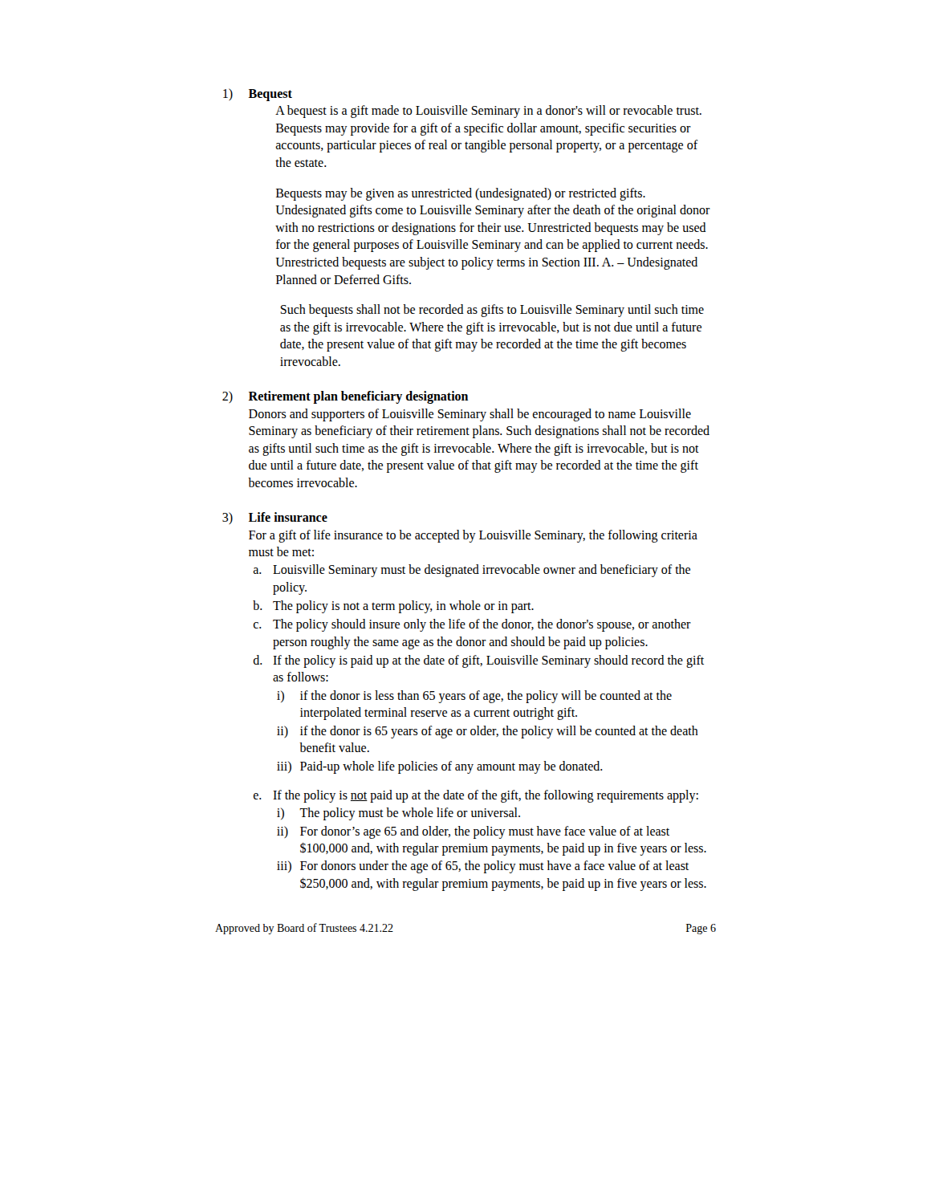Bequest
A bequest is a gift made to Louisville Seminary in a donor's will or revocable trust. Bequests may provide for a gift of a specific dollar amount, specific securities or accounts, particular pieces of real or tangible personal property, or a percentage of the estate.
Bequests may be given as unrestricted (undesignated) or restricted gifts. Undesignated gifts come to Louisville Seminary after the death of the original donor with no restrictions or designations for their use. Unrestricted bequests may be used for the general purposes of Louisville Seminary and can be applied to current needs. Unrestricted bequests are subject to policy terms in Section III. A. – Undesignated Planned or Deferred Gifts.
Such bequests shall not be recorded as gifts to Louisville Seminary until such time as the gift is irrevocable. Where the gift is irrevocable, but is not due until a future date, the present value of that gift may be recorded at the time the gift becomes irrevocable.
Retirement plan beneficiary designation
Donors and supporters of Louisville Seminary shall be encouraged to name Louisville Seminary as beneficiary of their retirement plans. Such designations shall not be recorded as gifts until such time as the gift is irrevocable. Where the gift is irrevocable, but is not due until a future date, the present value of that gift may be recorded at the time the gift becomes irrevocable.
Life insurance
For a gift of life insurance to be accepted by Louisville Seminary, the following criteria must be met:
Louisville Seminary must be designated irrevocable owner and beneficiary of the policy.
The policy is not a term policy, in whole or in part.
The policy should insure only the life of the donor, the donor's spouse, or another person roughly the same age as the donor and should be paid up policies.
If the policy is paid up at the date of gift, Louisville Seminary should record the gift as follows:
if the donor is less than 65 years of age, the policy will be counted at the interpolated terminal reserve as a current outright gift.
if the donor is 65 years of age or older, the policy will be counted at the death benefit value.
Paid-up whole life policies of any amount may be donated.
If the policy is not paid up at the date of the gift, the following requirements apply:
The policy must be whole life or universal.
For donor’s age 65 and older, the policy must have face value of at least $100,000 and, with regular premium payments, be paid up in five years or less.
For donors under the age of 65, the policy must have a face value of at least $250,000 and, with regular premium payments, be paid up in five years or less.
Approved by Board of Trustees 4.21.22 Page 6